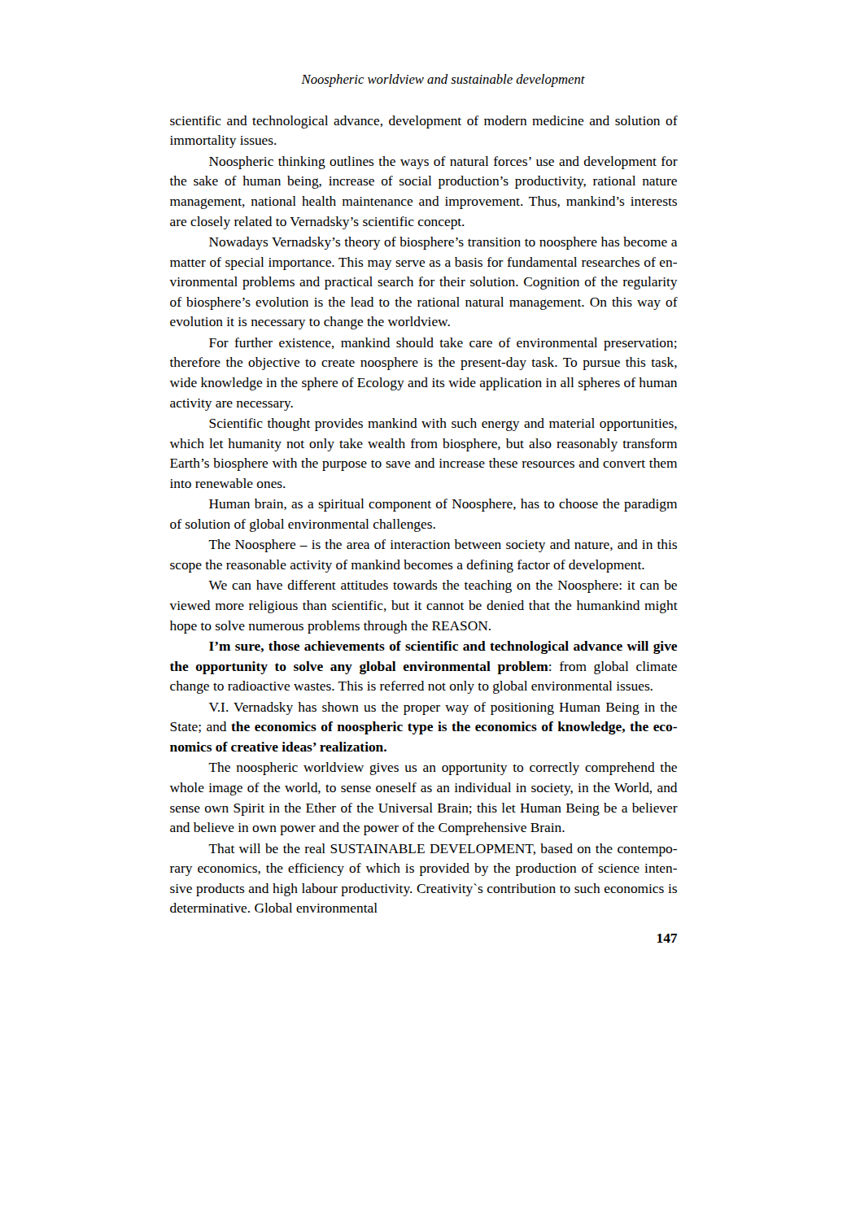Noospheric worldview and sustainable development
scientific and technological advance, development of modern medicine and solution of immortality issues.
Noospheric thinking outlines the ways of natural forces’ use and development for the sake of human being, increase of social production’s productivity, rational nature management, national health maintenance and improvement. Thus, mankind’s interests are closely related to Vernadsky’s scientific concept.
Nowadays Vernadsky’s theory of biosphere’s transition to noosphere has become a matter of special importance. This may serve as a basis for fundamental researches of environmental problems and practical search for their solution. Cognition of the regularity of biosphere’s evolution is the lead to the rational natural management. On this way of evolution it is necessary to change the worldview.
For further existence, mankind should take care of environmental preservation; therefore the objective to create noosphere is the present-day task. To pursue this task, wide knowledge in the sphere of Ecology and its wide application in all spheres of human activity are necessary.
Scientific thought provides mankind with such energy and material opportunities, which let humanity not only take wealth from biosphere, but also reasonably transform Earth’s biosphere with the purpose to save and increase these resources and convert them into renewable ones.
Human brain, as a spiritual component of Noosphere, has to choose the paradigm of solution of global environmental challenges.
The Noosphere – is the area of interaction between society and nature, and in this scope the reasonable activity of mankind becomes a defining factor of development.
We can have different attitudes towards the teaching on the Noosphere: it can be viewed more religious than scientific, but it cannot be denied that the humankind might hope to solve numerous problems through the REASON.
I’m sure, those achievements of scientific and technological advance will give the opportunity to solve any global environmental problem: from global climate change to radioactive wastes. This is referred not only to global environmental issues.
V.I. Vernadsky has shown us the proper way of positioning Human Being in the State; and the economics of noospheric type is the economics of knowledge, the economics of creative ideas’ realization.
The noospheric worldview gives us an opportunity to correctly comprehend the whole image of the world, to sense oneself as an individual in society, in the World, and sense own Spirit in the Ether of the Universal Brain; this let Human Being be a believer and believe in own power and the power of the Comprehensive Brain.
That will be the real SUSTAINABLE DEVELOPMENT, based on the contemporary economics, the efficiency of which is provided by the production of science intensive products and high labour productivity. Creativity`s contribution to such economics is determinative. Global environmental
147